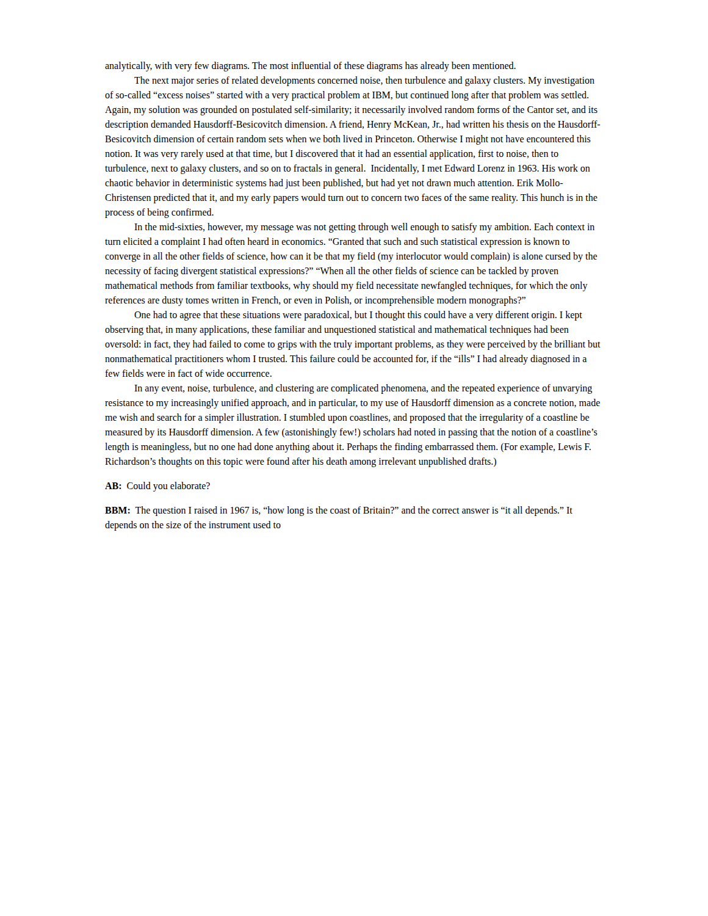analytically, with very few diagrams. The most influential of these diagrams has already been mentioned.
The next major series of related developments concerned noise, then turbulence and galaxy clusters. My investigation of so-called “excess noises” started with a very practical problem at IBM, but continued long after that problem was settled. Again, my solution was grounded on postulated self-similarity; it necessarily involved random forms of the Cantor set, and its description demanded Hausdorff-Besicovitch dimension. A friend, Henry McKean, Jr., had written his thesis on the Hausdorff-Besicovitch dimension of certain random sets when we both lived in Princeton. Otherwise I might not have encountered this notion. It was very rarely used at that time, but I discovered that it had an essential application, first to noise, then to turbulence, next to galaxy clusters, and so on to fractals in general. Incidentally, I met Edward Lorenz in 1963. His work on chaotic behavior in deterministic systems had just been published, but had yet not drawn much attention. Erik Mollo-Christensen predicted that it, and my early papers would turn out to concern two faces of the same reality. This hunch is in the process of being confirmed.
In the mid-sixties, however, my message was not getting through well enough to satisfy my ambition. Each context in turn elicited a complaint I had often heard in economics. “Granted that such and such statistical expression is known to converge in all the other fields of science, how can it be that my field (my interlocutor would complain) is alone cursed by the necessity of facing divergent statistical expressions?” “When all the other fields of science can be tackled by proven mathematical methods from familiar textbooks, why should my field necessitate newfangled techniques, for which the only references are dusty tomes written in French, or even in Polish, or incomprehensible modern monographs?”
One had to agree that these situations were paradoxical, but I thought this could have a very different origin. I kept observing that, in many applications, these familiar and unquestioned statistical and mathematical techniques had been oversold: in fact, they had failed to come to grips with the truly important problems, as they were perceived by the brilliant but nonmathematical practitioners whom I trusted. This failure could be accounted for, if the “ills” I had already diagnosed in a few fields were in fact of wide occurrence.
In any event, noise, turbulence, and clustering are complicated phenomena, and the repeated experience of unvarying resistance to my increasingly unified approach, and in particular, to my use of Hausdorff dimension as a concrete notion, made me wish and search for a simpler illustration. I stumbled upon coastlines, and proposed that the irregularity of a coastline be measured by its Hausdorff dimension. A few (astonishingly few!) scholars had noted in passing that the notion of a coastline’s length is meaningless, but no one had done anything about it. Perhaps the finding embarrassed them. (For example, Lewis F. Richardson’s thoughts on this topic were found after his death among irrelevant unpublished drafts.)
AB: Could you elaborate?
BBM: The question I raised in 1967 is, “how long is the coast of Britain?” and the correct answer is “it all depends.” It depends on the size of the instrument used to